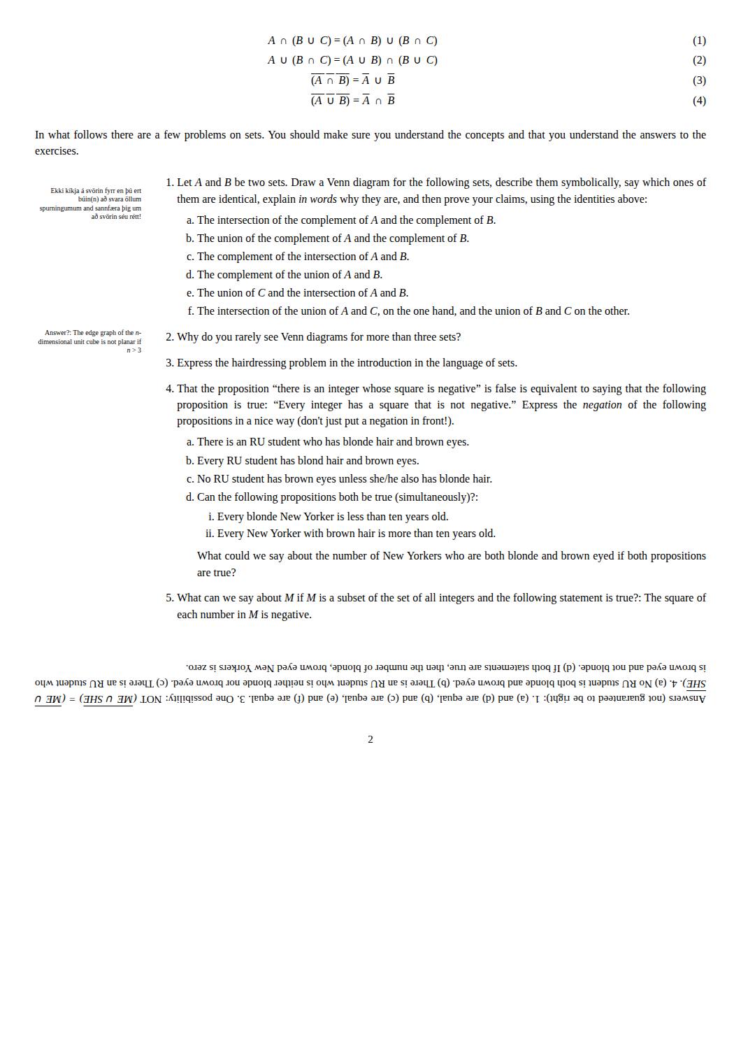A ∩ (B ∪ C) = (A ∩ B) ∪ (B ∩ C)
(1)
A ∪ (B ∩ C) = (A ∪ B) ∩ (B ∪ C)
(2)
(A ∩ B) = A ∪ B
(3)
(A ∪ B) = A ∩ B
(4)
In what follows there are a few problems on sets. You should make sure you understand the concepts and that you understand the answers to the exercises.
Ekki kíkja á svörin fyrr en þú ert búin(n) að svara öllum spurningumum and sannfæra þig um að svörin séu rétt!
Answer?: The edge graph of the n-dimensional unit cube is not planar if n > 3
Let A and B be two sets. Draw a Venn diagram for the following sets, describe them symbolically, say which ones of them are identical, explain in words why they are, and then prove your claims, using the identities above:
The intersection of the complement of A and the complement of B.
The union of the complement of A and the complement of B.
The complement of the intersection of A and B.
The complement of the union of A and B.
The union of C and the intersection of A and B.
The intersection of the union of A and C, on the one hand, and the union of B and C on the other.
Why do you rarely see Venn diagrams for more than three sets?
Express the hairdressing problem in the introduction in the language of sets.
That the proposition “there is an integer whose square is negative” is false is equivalent to saying that the following proposition is true: “Every integer has a square that is not negative.” Express the negation of the following propositions in a nice way (don't just put a negation in front!).
There is an RU student who has blonde hair and brown eyes.
Every RU student has blond hair and brown eyes.
No RU student has brown eyes unless she/he also has blonde hair.
Can the following propositions both be true (simultaneously)?:
Every blonde New Yorker is less than ten years old.
Every New Yorker with brown hair is more than ten years old.
What could we say about the number of New Yorkers who are both blonde and brown eyed if both propositions are true?
What can we say about M if M is a subset of the set of all integers and the following statement is true?: The square of each number in M is negative.
Answers (not guaranteed to be right): 1. (a) and (d) are equal, (b) and (c) are equal, (e) and (f) are equal. 3. One possibility: NOT (ME ∪ SHE) = (ME ∪ SHE). 4. (a) No RU student is both blonde and brown eyed. (b) There is an RU student who is neither blonde nor brown eyed. (c) There is an RU student who is brown eyed and not blonde. (d) If both statements are true, then the number of blonde, brown eyed New Yorkers is zero.
2